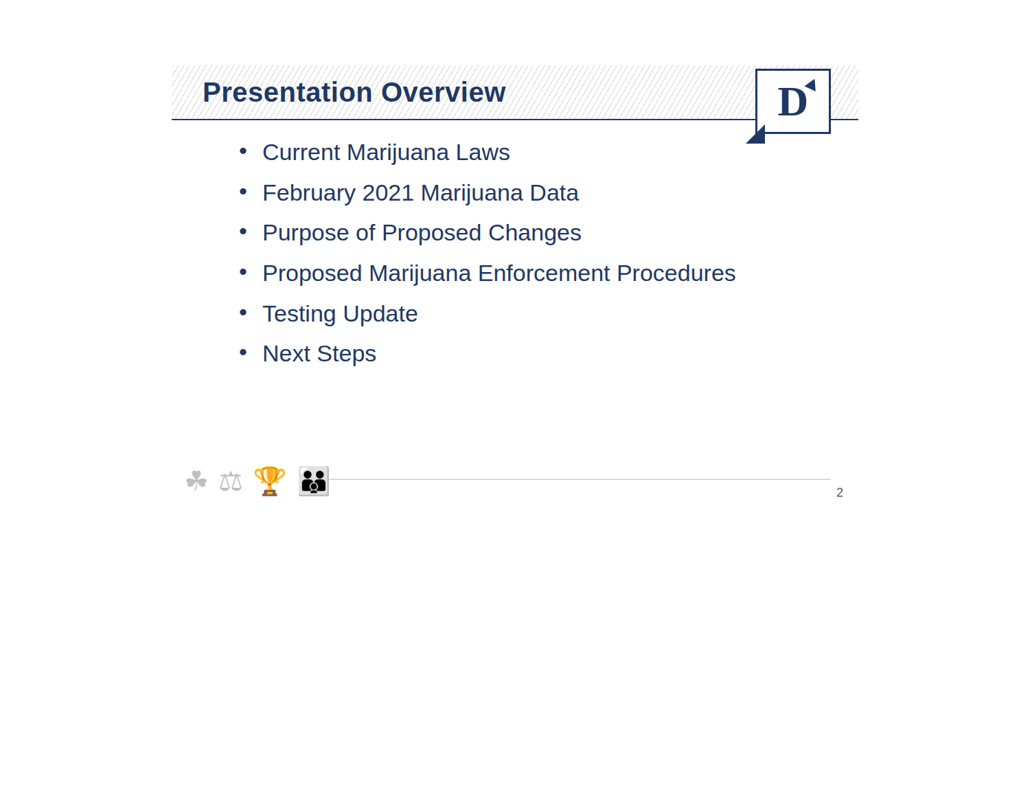Presentation Overview
D
Current Marijuana Laws
February 2021 Marijuana Data
Purpose of Proposed Changes
Proposed Marijuana Enforcement Procedures
Testing Update
Next Steps
☘ ⚖ 🏆 👪
2